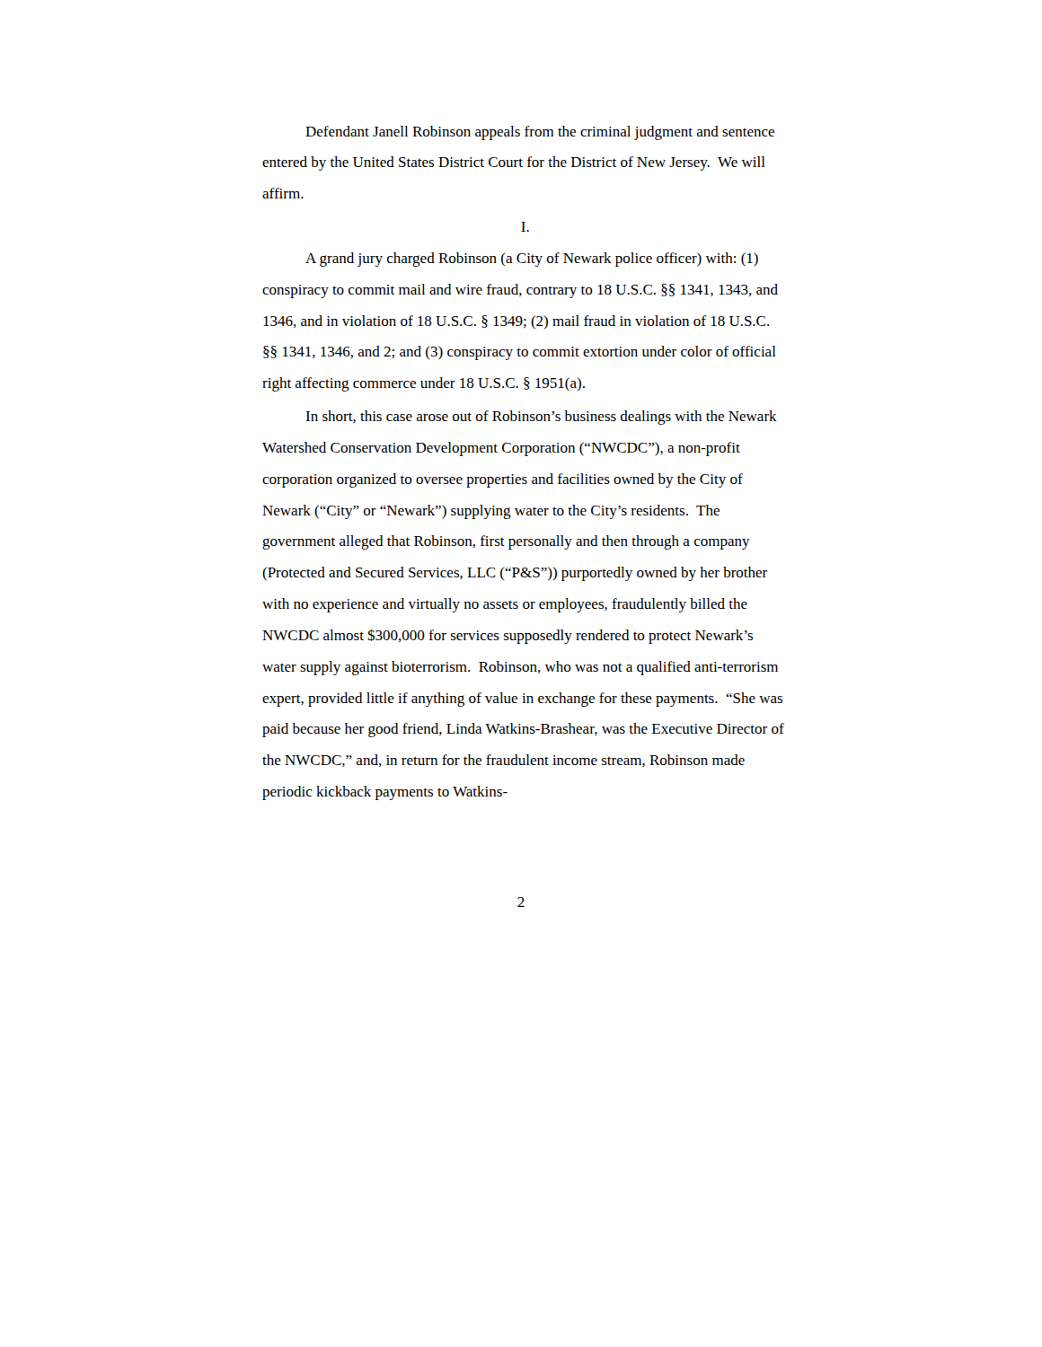Defendant Janell Robinson appeals from the criminal judgment and sentence entered by the United States District Court for the District of New Jersey. We will affirm.
I.
A grand jury charged Robinson (a City of Newark police officer) with: (1) conspiracy to commit mail and wire fraud, contrary to 18 U.S.C. §§ 1341, 1343, and 1346, and in violation of 18 U.S.C. § 1349; (2) mail fraud in violation of 18 U.S.C. §§ 1341, 1346, and 2; and (3) conspiracy to commit extortion under color of official right affecting commerce under 18 U.S.C. § 1951(a).
In short, this case arose out of Robinson’s business dealings with the Newark Watershed Conservation Development Corporation (“NWCDC”), a non-profit corporation organized to oversee properties and facilities owned by the City of Newark (“City” or “Newark”) supplying water to the City’s residents. The government alleged that Robinson, first personally and then through a company (Protected and Secured Services, LLC (“P&S”)) purportedly owned by her brother with no experience and virtually no assets or employees, fraudulently billed the NWCDC almost $300,000 for services supposedly rendered to protect Newark’s water supply against bioterrorism. Robinson, who was not a qualified anti-terrorism expert, provided little if anything of value in exchange for these payments. “She was paid because her good friend, Linda Watkins-Brashear, was the Executive Director of the NWCDC,” and, in return for the fraudulent income stream, Robinson made periodic kickback payments to Watkins-
2